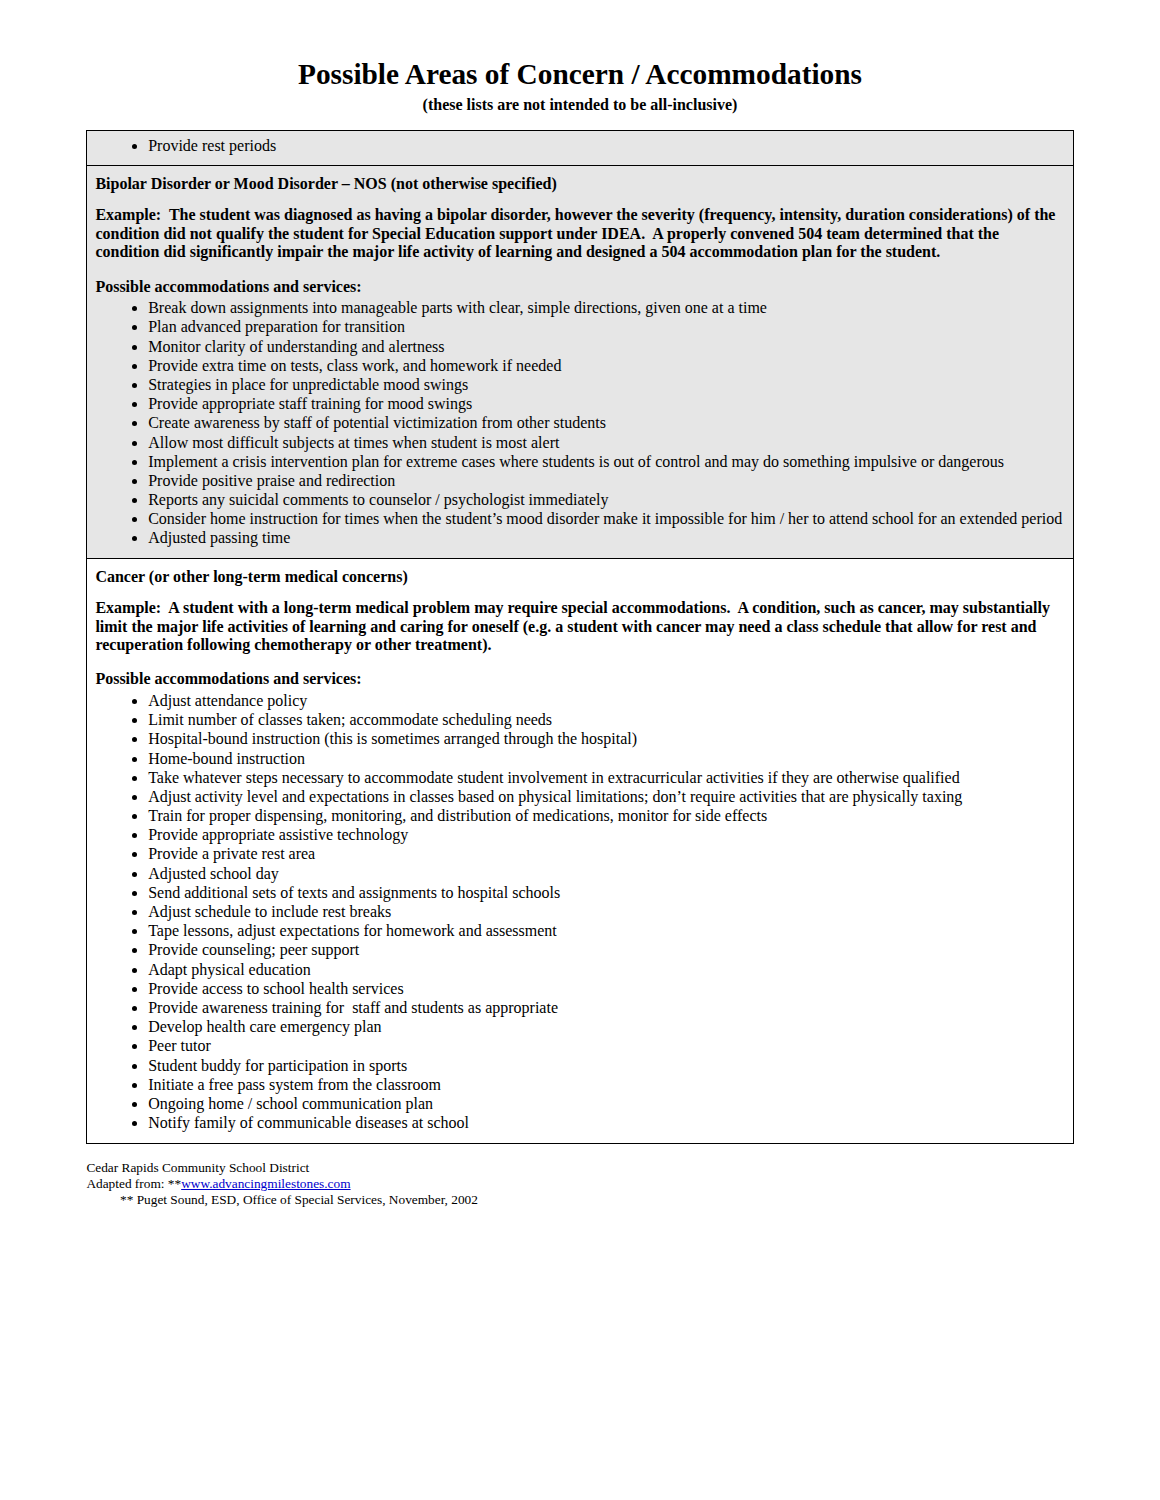Possible Areas of Concern / Accommodations
(these lists are not intended to be all-inclusive)
Provide rest periods
Bipolar Disorder or Mood Disorder – NOS (not otherwise specified)
Example: The student was diagnosed as having a bipolar disorder, however the severity (frequency, intensity, duration considerations) of the condition did not qualify the student for Special Education support under IDEA. A properly convened 504 team determined that the condition did significantly impair the major life activity of learning and designed a 504 accommodation plan for the student.
Possible accommodations and services:
Break down assignments into manageable parts with clear, simple directions, given one at a time
Plan advanced preparation for transition
Monitor clarity of understanding and alertness
Provide extra time on tests, class work, and homework if needed
Strategies in place for unpredictable mood swings
Provide appropriate staff training for mood swings
Create awareness by staff of potential victimization from other students
Allow most difficult subjects at times when student is most alert
Implement a crisis intervention plan for extreme cases where students is out of control and may do something impulsive or dangerous
Provide positive praise and redirection
Reports any suicidal comments to counselor / psychologist immediately
Consider home instruction for times when the student’s mood disorder make it impossible for him / her to attend school for an extended period
Adjusted passing time
Cancer (or other long-term medical concerns)
Example: A student with a long-term medical problem may require special accommodations. A condition, such as cancer, may substantially limit the major life activities of learning and caring for oneself (e.g. a student with cancer may need a class schedule that allow for rest and recuperation following chemotherapy or other treatment).
Possible accommodations and services:
Adjust attendance policy
Limit number of classes taken; accommodate scheduling needs
Hospital-bound instruction (this is sometimes arranged through the hospital)
Home-bound instruction
Take whatever steps necessary to accommodate student involvement in extracurricular activities if they are otherwise qualified
Adjust activity level and expectations in classes based on physical limitations; don’t require activities that are physically taxing
Train for proper dispensing, monitoring, and distribution of medications, monitor for side effects
Provide appropriate assistive technology
Provide a private rest area
Adjusted school day
Send additional sets of texts and assignments to hospital schools
Adjust schedule to include rest breaks
Tape lessons, adjust expectations for homework and assessment
Provide counseling; peer support
Adapt physical education
Provide access to school health services
Provide awareness training for staff and students as appropriate
Develop health care emergency plan
Peer tutor
Student buddy for participation in sports
Initiate a free pass system from the classroom
Ongoing home / school communication plan
Notify family of communicable diseases at school
Cedar Rapids Community School District
Adapted from: **www.advancingmilestones.com
** Puget Sound, ESD, Office of Special Services, November, 2002